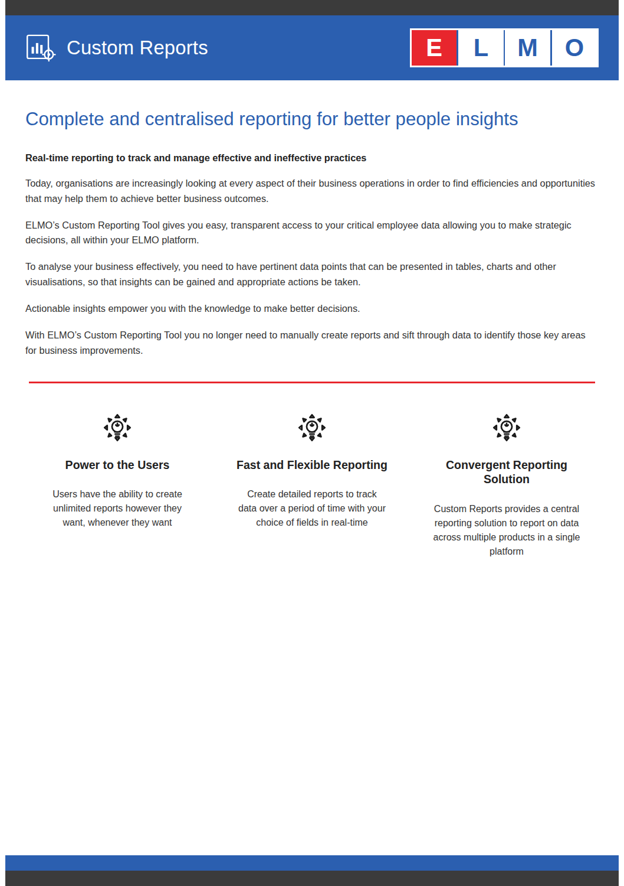Custom Reports
E L M O
Complete and centralised reporting for better people insights
Real-time reporting to track and manage effective and ineffective practices
Today, organisations are increasingly looking at every aspect of their business operations in order to find efficiencies and opportunities that may help them to achieve better business outcomes.
ELMO’s Custom Reporting Tool gives you easy, transparent access to your critical employee data allowing you to make strategic decisions, all within your ELMO platform.
To analyse your business effectively, you need to have pertinent data points that can be presented in tables, charts and other visualisations, so that insights can be gained and appropriate actions be taken.
Actionable insights empower you with the knowledge to make better decisions.
With ELMO’s Custom Reporting Tool you no longer need to manually create reports and sift through data to identify those key areas for business improvements.
Power to the Users
Users have the ability to create unlimited reports however they want, whenever they want
Fast and Flexible Reporting
Create detailed reports to track data over a period of time with your choice of fields in real-time
Convergent Reporting Solution
Custom Reports provides a central reporting solution to report on data across multiple products in a single platform